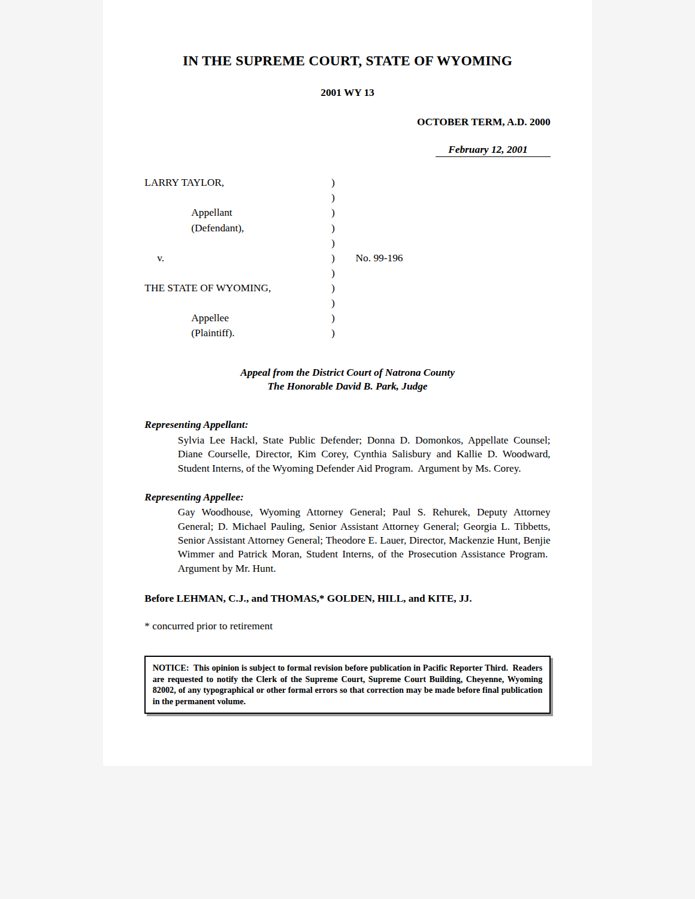IN THE SUPREME COURT, STATE OF WYOMING
2001 WY 13
OCTOBER TERM, A.D. 2000
February 12, 2001
| LARRY TAYLOR, | ) | |
| | ) | |
| Appellant | ) | |
| (Defendant), | ) | |
| | ) | |
| v. | ) | No. 99-196 |
| | ) | |
| THE STATE OF WYOMING, | ) | |
| | ) | |
| Appellee | ) | |
| (Plaintiff). | ) | |
Appeal from the District Court of Natrona County
The Honorable David B. Park, Judge
Representing Appellant:
Sylvia Lee Hackl, State Public Defender; Donna D. Domonkos, Appellate Counsel; Diane Courselle, Director, Kim Corey, Cynthia Salisbury and Kallie D. Woodward, Student Interns, of the Wyoming Defender Aid Program. Argument by Ms. Corey.
Representing Appellee:
Gay Woodhouse, Wyoming Attorney General; Paul S. Rehurek, Deputy Attorney General; D. Michael Pauling, Senior Assistant Attorney General; Georgia L. Tibbetts, Senior Assistant Attorney General; Theodore E. Lauer, Director, Mackenzie Hunt, Benjie Wimmer and Patrick Moran, Student Interns, of the Prosecution Assistance Program. Argument by Mr. Hunt.
Before LEHMAN, C.J., and THOMAS,* GOLDEN, HILL, and KITE, JJ.
* concurred prior to retirement
NOTICE: This opinion is subject to formal revision before publication in Pacific Reporter Third. Readers are requested to notify the Clerk of the Supreme Court, Supreme Court Building, Cheyenne, Wyoming 82002, of any typographical or other formal errors so that correction may be made before final publication in the permanent volume.